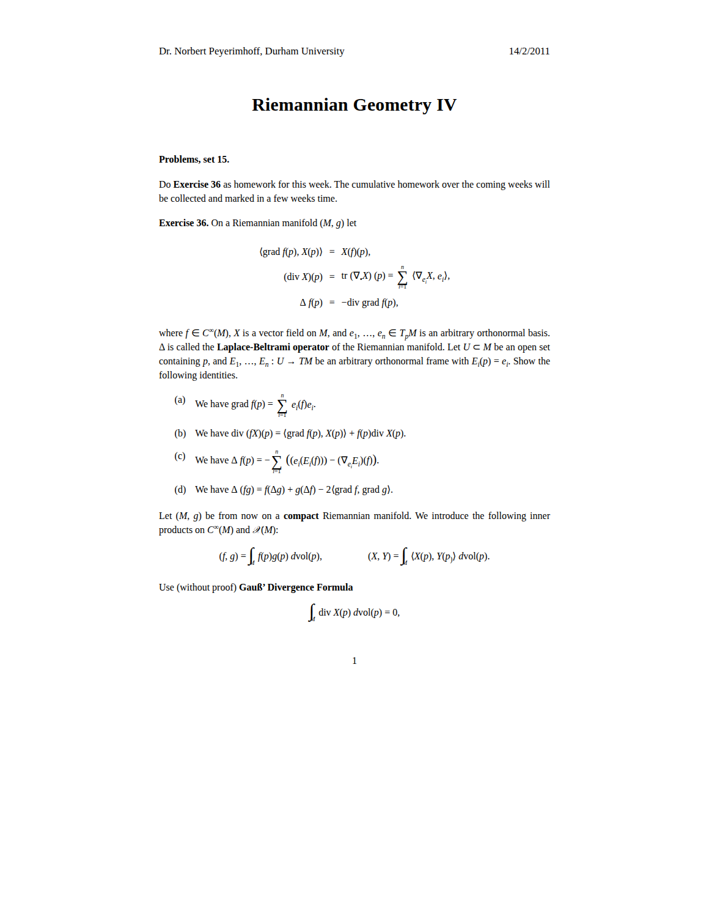Dr. Norbert Peyerimhoff, Durham University 14/2/2011
Riemannian Geometry IV
Problems, set 15.
Do Exercise 36 as homework for this week. The cumulative homework over the coming weeks will be collected and marked in a few weeks time.
Exercise 36. On a Riemannian manifold (M, g) let
| ⟨grad f ( p ), X ( p )⟩ | = | X ( f )( p ), |
| ( div X )( p ) | = | tr ( ∇ • X ) ( p ) = n ∑ i =1 ⟨ ∇ e i X , e i ⟩, |
| Δ f ( p ) | = | − div grad f ( p ), |
where f ∈ C∞(M), X is a vector field on M, and e1, …, en ∈ TpM is an arbitrary orthonormal basis. Δ is called the Laplace-Beltrami operator of the Riemannian manifold. Let U ⊂ M be an open set containing p, and E1, …, En : U → TM be an arbitrary orthonormal frame with Ei(p) = ei. Show the following identities.
(a) We have grad f(p) = n∑i=1 ei(f)ei.
(b) We have div (fX)(p) = ⟨grad f(p), X(p)⟩ + f(p)div X(p).
(c) We have Δ f(p) = −n∑i=1 ((ei(Ei(f))) − (∇eiEi)(f)).
(d) We have Δ (fg) = f(Δg) + g(Δf) − 2⟨grad f, grad g⟩.
Let (M, g) be from now on a compact Riemannian manifold. We introduce the following inner products on C∞(M) and 𝒳(M):
(f, g) = ∫M f(p)g(p) dvol(p), (X, Y) = ∫M ⟨X(p), Y(p)⟩ dvol(p).
Use (without proof) Gauß’ Divergence Formula
∫M div X(p) dvol(p) = 0,
1